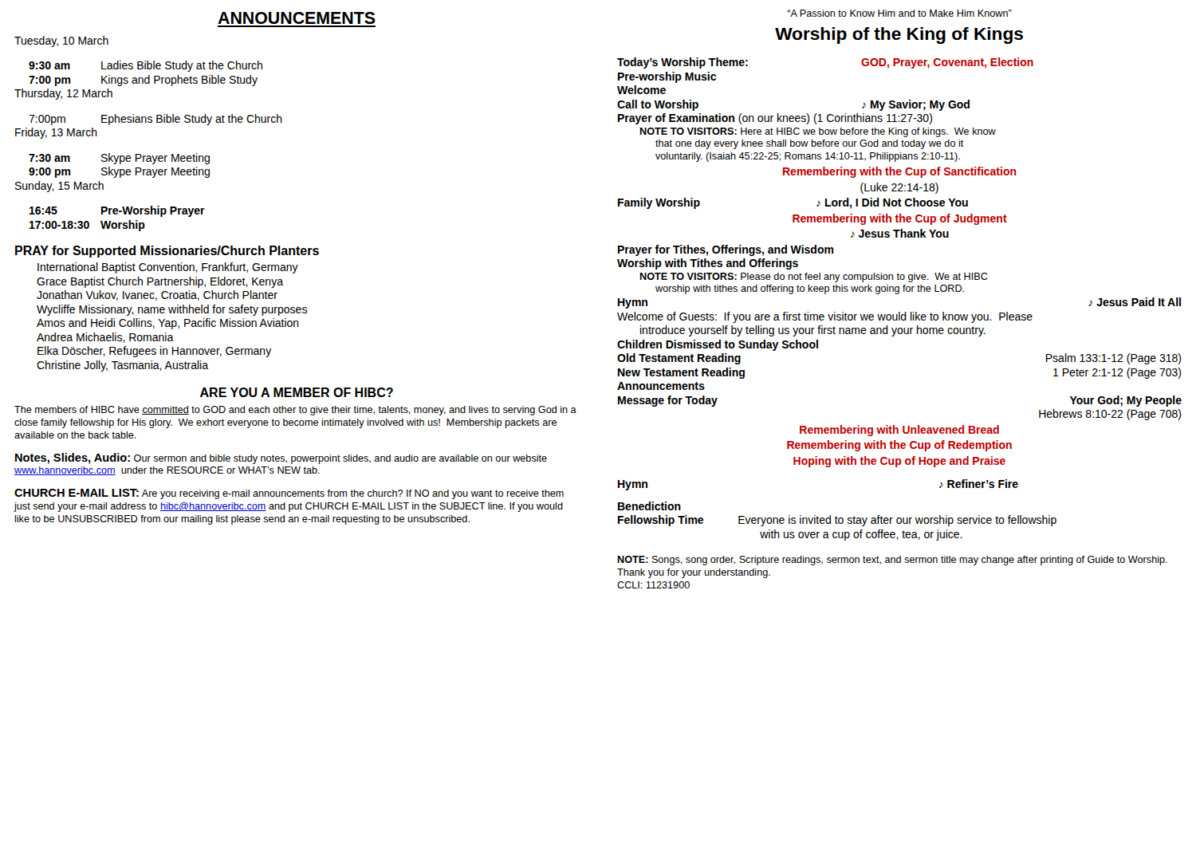ANNOUNCEMENTS
Tuesday, 10 March
| 9:30 am | Ladies Bible Study at the Church |
| 7:00 pm | Kings and Prophets Bible Study |
Thursday, 12 March
| 7:00pm | Ephesians Bible Study at the Church |
Friday, 13 March
| 7:30 am | Skype Prayer Meeting |
| 9:00 pm | Skype Prayer Meeting |
Sunday, 15 March
| 16:45 | Pre-Worship Prayer |
| 17:00-18:30 | Worship |
PRAY for Supported Missionaries/Church Planters
International Baptist Convention, Frankfurt, Germany
Grace Baptist Church Partnership, Eldoret, Kenya
Jonathan Vukov, Ivanec, Croatia, Church Planter
Wycliffe Missionary, name withheld for safety purposes
Amos and Heidi Collins, Yap, Pacific Mission Aviation
Andrea Michaelis, Romania
Elka Döscher, Refugees in Hannover, Germany
Christine Jolly, Tasmania, Australia
ARE YOU A MEMBER OF HIBC?
The members of HIBC have committed to GOD and each other to give their time, talents, money, and lives to serving God in a close family fellowship for His glory. We exhort everyone to become intimately involved with us! Membership packets are available on the back table.
Notes, Slides, Audio: Our sermon and bible study notes, powerpoint slides, and audio are available on our website www.hannoveribc.com under the RESOURCE or WHAT’s NEW tab.
CHURCH E-MAIL LIST: Are you receiving e-mail announcements from the church? If NO and you want to receive them just send your e-mail address to hibc@hannoveribc.com and put CHURCH E-MAIL LIST in the SUBJECT line. If you would like to be UNSUBSCRIBED from our mailing list please send an e-mail requesting to be unsubscribed.
“A Passion to Know Him and to Make Him Known”
Worship of the King of Kings
| Today’s Worship Theme: | GOD, Prayer, Covenant, Election |
| Pre-worship Music |
| Welcome |
| Call to Worship | ♪ My Savior; My God |
| Prayer of Examination (on our knees) (1 Corinthians 11:27-30) |
NOTE TO VISITORS: Here at HIBC we bow before the King of kings. We know
that one day every knee shall bow before our God and today we do it
voluntarily. (Isaiah 45:22-25; Romans 14:10-11, Philippians 2:10-11).
Remembering with the Cup of Sanctification
(Luke 22:14-18)
| Family Worship | ♪ Lord, I Did Not Choose You |
Remembering with the Cup of Judgment
♪ Jesus Thank You
| Prayer for Tithes, Offerings, and Wisdom |
| Worship with Tithes and Offerings |
NOTE TO VISITORS: Please do not feel any compulsion to give. We at HIBC
worship with tithes and offering to keep this work going for the LORD.
| Hymn | ♪ Jesus Paid It All |
| Welcome of Guests: If you are a first time visitor we would like to know you. Please |
| introduce yourself by telling us your first name and your home country. |
| Children Dismissed to Sunday School |
| Old Testament Reading | Psalm 133:1-12 (Page 318) |
| New Testament Reading | 1 Peter 2:1-12 (Page 703) |
| Announcements |
| Message for Today | Your God; My People |
| | Hebrews 8:10-22 (Page 708) |
Remembering with Unleavened Bread
Remembering with the Cup of Redemption
Hoping with the Cup of Hope and Praise
| Hymn | ♪ Refiner’s Fire |
| Benediction |
| Fellowship Time | Everyone is invited to stay after our worship service to fellowship |
| | with us over a cup of coffee, tea, or juice. |
NOTE: Songs, song order, Scripture readings, sermon text, and sermon title may change after printing of Guide to Worship. Thank you for your understanding.
CCLI: 11231900